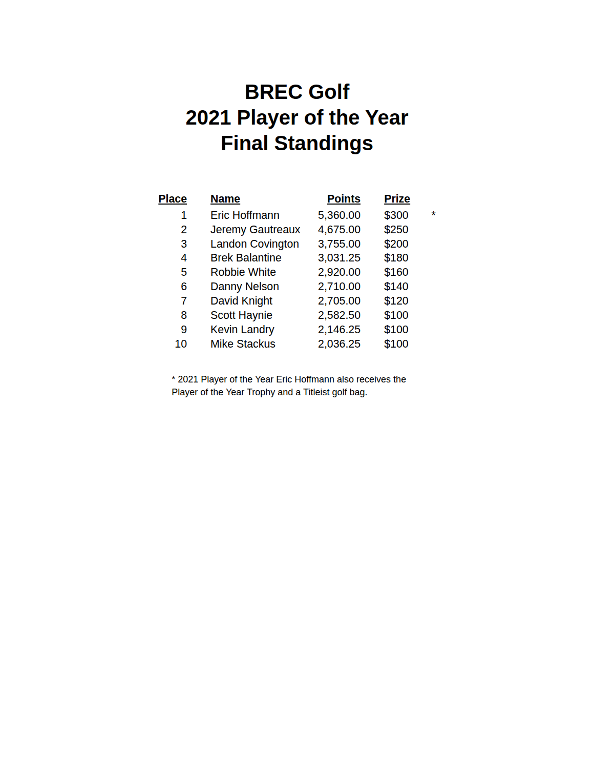BREC Golf
2021 Player of the Year
Final Standings
| Place | Name | Points | Prize | |
| --- | --- | --- | --- | --- |
| 1 | Eric Hoffmann | 5,360.00 | $300 | * |
| 2 | Jeremy Gautreaux | 4,675.00 | $250 | |
| 3 | Landon Covington | 3,755.00 | $200 | |
| 4 | Brek Balantine | 3,031.25 | $180 | |
| 5 | Robbie White | 2,920.00 | $160 | |
| 6 | Danny Nelson | 2,710.00 | $140 | |
| 7 | David Knight | 2,705.00 | $120 | |
| 8 | Scott Haynie | 2,582.50 | $100 | |
| 9 | Kevin Landry | 2,146.25 | $100 | |
| 10 | Mike Stackus | 2,036.25 | $100 | |
* 2021 Player of the Year Eric Hoffmann also receives the Player of the Year Trophy and a Titleist golf bag.